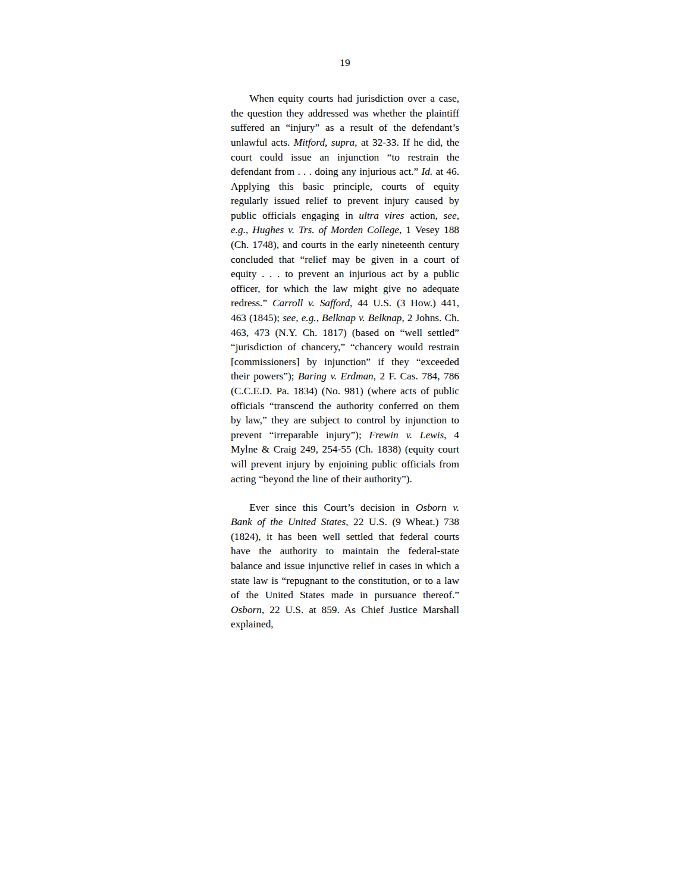19
When equity courts had jurisdiction over a case, the question they addressed was whether the plaintiff suffered an “injury” as a result of the defendant’s unlawful acts. Mitford, supra, at 32-33. If he did, the court could issue an injunction “to restrain the defendant from . . . doing any injurious act.” Id. at 46. Applying this basic principle, courts of equity regularly issued relief to prevent injury caused by public officials engaging in ultra vires action, see, e.g., Hughes v. Trs. of Morden College, 1 Vesey 188 (Ch. 1748), and courts in the early nineteenth century concluded that “relief may be given in a court of equity . . . to prevent an injurious act by a public officer, for which the law might give no adequate redress.” Carroll v. Safford, 44 U.S. (3 How.) 441, 463 (1845); see, e.g., Belknap v. Belknap, 2 Johns. Ch. 463, 473 (N.Y. Ch. 1817) (based on “well settled” “jurisdiction of chancery,” “chancery would restrain [commissioners] by injunction” if they “exceeded their powers”); Baring v. Erdman, 2 F. Cas. 784, 786 (C.C.E.D. Pa. 1834) (No. 981) (where acts of public officials “transcend the authority conferred on them by law,” they are subject to control by injunction to prevent “irreparable injury”); Frewin v. Lewis, 4 Mylne & Craig 249, 254-55 (Ch. 1838) (equity court will prevent injury by enjoining public officials from acting “beyond the line of their authority”).
Ever since this Court’s decision in Osborn v. Bank of the United States, 22 U.S. (9 Wheat.) 738 (1824), it has been well settled that federal courts have the authority to maintain the federal-state balance and issue injunctive relief in cases in which a state law is “repugnant to the constitution, or to a law of the United States made in pursuance thereof.” Osborn, 22 U.S. at 859. As Chief Justice Marshall explained,